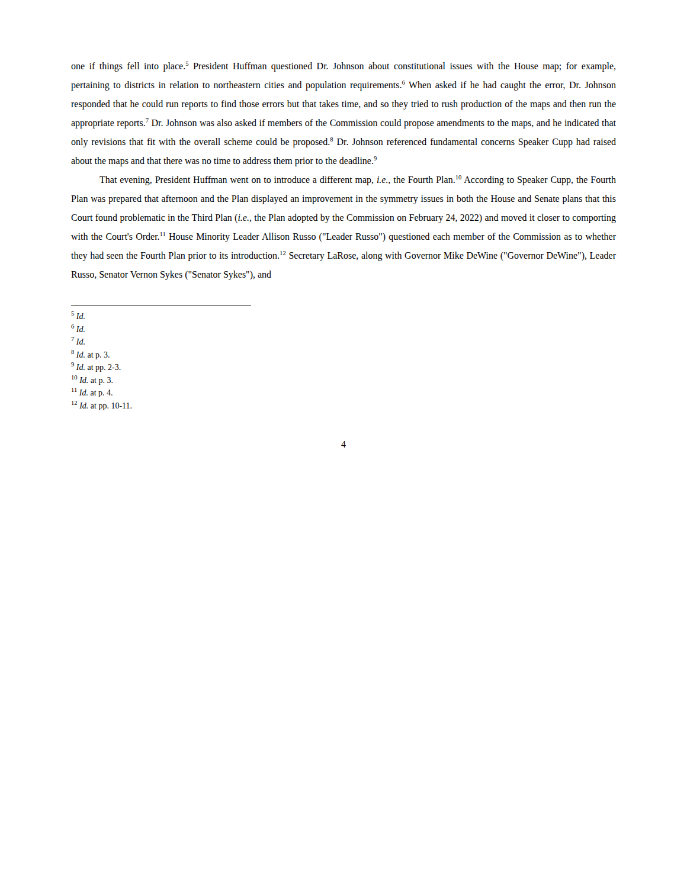one if things fell into place.5 President Huffman questioned Dr. Johnson about constitutional issues with the House map; for example, pertaining to districts in relation to northeastern cities and population requirements.6 When asked if he had caught the error, Dr. Johnson responded that he could run reports to find those errors but that takes time, and so they tried to rush production of the maps and then run the appropriate reports.7 Dr. Johnson was also asked if members of the Commission could propose amendments to the maps, and he indicated that only revisions that fit with the overall scheme could be proposed.8 Dr. Johnson referenced fundamental concerns Speaker Cupp had raised about the maps and that there was no time to address them prior to the deadline.9
That evening, President Huffman went on to introduce a different map, i.e., the Fourth Plan.10 According to Speaker Cupp, the Fourth Plan was prepared that afternoon and the Plan displayed an improvement in the symmetry issues in both the House and Senate plans that this Court found problematic in the Third Plan (i.e., the Plan adopted by the Commission on February 24, 2022) and moved it closer to comporting with the Court's Order.11 House Minority Leader Allison Russo ("Leader Russo") questioned each member of the Commission as to whether they had seen the Fourth Plan prior to its introduction.12 Secretary LaRose, along with Governor Mike DeWine ("Governor DeWine"), Leader Russo, Senator Vernon Sykes ("Senator Sykes"), and
5 Id.
6 Id.
7 Id.
8 Id. at p. 3.
9 Id. at pp. 2-3.
10 Id. at p. 3.
11 Id. at p. 4.
12 Id. at pp. 10-11.
4